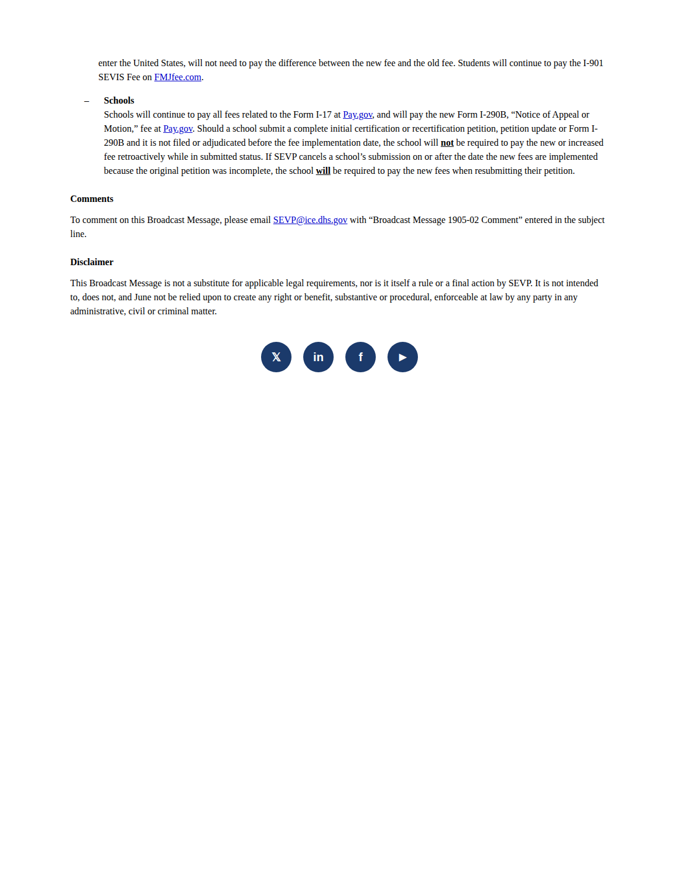enter the United States, will not need to pay the difference between the new fee and the old fee. Students will continue to pay the I-901 SEVIS Fee on FMJfee.com.
Schools
Schools will continue to pay all fees related to the Form I-17 at Pay.gov, and will pay the new Form I-290B, “Notice of Appeal or Motion,” fee at Pay.gov. Should a school submit a complete initial certification or recertification petition, petition update or Form I-290B and it is not filed or adjudicated before the fee implementation date, the school will not be required to pay the new or increased fee retroactively while in submitted status. If SEVP cancels a school’s submission on or after the date the new fees are implemented because the original petition was incomplete, the school will be required to pay the new fees when resubmitting their petition.
Comments
To comment on this Broadcast Message, please email SEVP@ice.dhs.gov with “Broadcast Message 1905-02 Comment” entered in the subject line.
Disclaimer
This Broadcast Message is not a substitute for applicable legal requirements, nor is it itself a rule or a final action by SEVP. It is not intended to, does not, and June not be relied upon to create any right or benefit, substantive or procedural, enforceable at law by any party in any administrative, civil or criminal matter.
𝕏 in f ▶